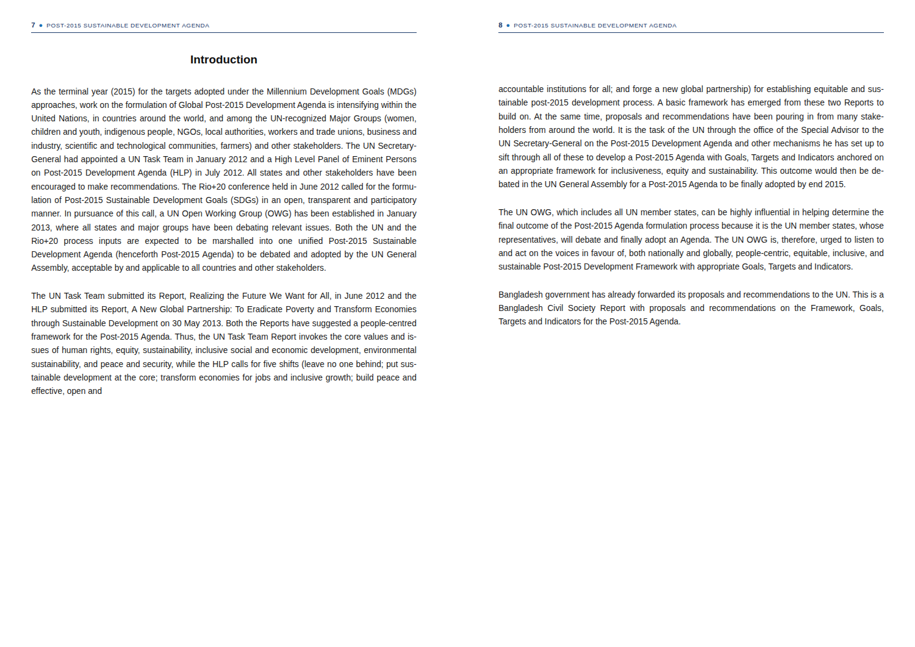7 ● Post-2015 Sustainable Development Agenda
Introduction
As the terminal year (2015) for the targets adopted under the Millennium Development Goals (MDGs) approaches, work on the formulation of Global Post-2015 Development Agenda is intensifying within the United Nations, in countries around the world, and among the UN-recognized Major Groups (women, children and youth, indigenous people, NGOs, local authorities, workers and trade unions, business and industry, scientific and technological communities, farmers) and other stakeholders. The UN Secretary-General had appointed a UN Task Team in January 2012 and a High Level Panel of Eminent Persons on Post-2015 Development Agenda (HLP) in July 2012. All states and other stakeholders have been encouraged to make recommendations. The Rio+20 conference held in June 2012 called for the formulation of Post-2015 Sustainable Development Goals (SDGs) in an open, transparent and participatory manner. In pursuance of this call, a UN Open Working Group (OWG) has been established in January 2013, where all states and major groups have been debating relevant issues. Both the UN and the Rio+20 process inputs are expected to be marshalled into one unified Post-2015 Sustainable Development Agenda (henceforth Post-2015 Agenda) to be debated and adopted by the UN General Assembly, acceptable by and applicable to all countries and other stakeholders.
The UN Task Team submitted its Report, Realizing the Future We Want for All, in June 2012 and the HLP submitted its Report, A New Global Partnership: To Eradicate Poverty and Transform Economies through Sustainable Development on 30 May 2013. Both the Reports have suggested a people-centred framework for the Post-2015 Agenda. Thus, the UN Task Team Report invokes the core values and issues of human rights, equity, sustainability, inclusive social and economic development, environmental sustainability, and peace and security, while the HLP calls for five shifts (leave no one behind; put sustainable development at the core; transform economies for jobs and inclusive growth; build peace and effective, open and
8 ● Post-2015 Sustainable Development Agenda
accountable institutions for all; and forge a new global partnership) for establishing equitable and sustainable post-2015 development process. A basic framework has emerged from these two Reports to build on. At the same time, proposals and recommendations have been pouring in from many stakeholders from around the world. It is the task of the UN through the office of the Special Advisor to the UN Secretary-General on the Post-2015 Development Agenda and other mechanisms he has set up to sift through all of these to develop a Post-2015 Agenda with Goals, Targets and Indicators anchored on an appropriate framework for inclusiveness, equity and sustainability. This outcome would then be debated in the UN General Assembly for a Post-2015 Agenda to be finally adopted by end 2015.
The UN OWG, which includes all UN member states, can be highly influential in helping determine the final outcome of the Post-2015 Agenda formulation process because it is the UN member states, whose representatives, will debate and finally adopt an Agenda. The UN OWG is, therefore, urged to listen to and act on the voices in favour of, both nationally and globally, people-centric, equitable, inclusive, and sustainable Post-2015 Development Framework with appropriate Goals, Targets and Indicators.
Bangladesh government has already forwarded its proposals and recommendations to the UN. This is a Bangladesh Civil Society Report with proposals and recommendations on the Framework, Goals, Targets and Indicators for the Post-2015 Agenda.